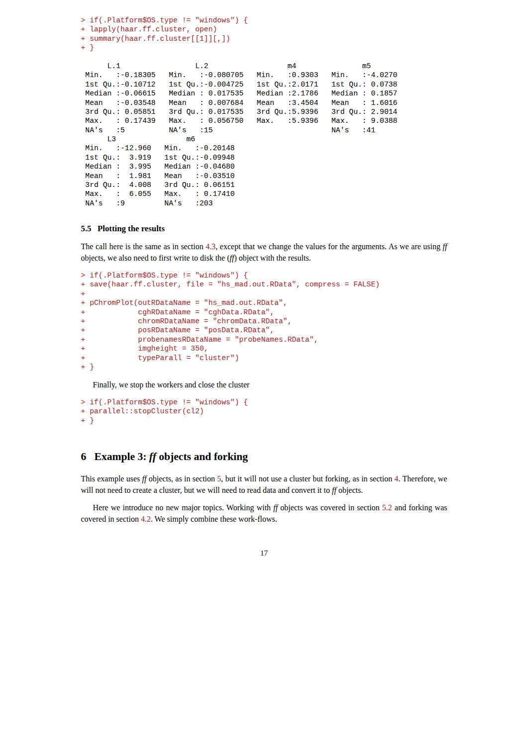> if(.Platform$OS.type != "windows") {
+ lapply(haar.ff.cluster, open)
+ summary(haar.ff.cluster[[1]][,])
+ }

      L.1                 L.2                  m4               m5
 Min.   :-0.18305   Min.   :-0.080705   Min.   :0.9303   Min.   :-4.0270
 1st Qu.:-0.10712   1st Qu.:-0.004725   1st Qu.:2.0171   1st Qu.: 0.0738
 Median :-0.06615   Median : 0.017535   Median :2.1786   Median : 0.1857
 Mean   :-0.03548   Mean   : 0.007684   Mean   :3.4504   Mean   : 1.6016
 3rd Qu.: 0.05851   3rd Qu.: 0.017535   3rd Qu.:5.9396   3rd Qu.: 2.9014
 Max.   : 0.17439   Max.   : 0.056750   Max.   :5.9396   Max.   : 9.0388
 NA's   :5          NA's   :15                           NA's   :41
      L3                m6
 Min.   :-12.960   Min.   :-0.20148
 1st Qu.:  3.919   1st Qu.:-0.09948
 Median :  3.995   Median :-0.04680
 Mean   :  1.981   Mean   :-0.03510
 3rd Qu.:  4.008   3rd Qu.: 0.06151
 Max.   :  6.055   Max.   : 0.17410
 NA's   :9         NA's   :203
5.5 Plotting the results
The call here is the same as in section 4.3, except that we change the values for the arguments. As we are using ff objects, we also need to first write to disk the (ff) object with the results.
> if(.Platform$OS.type != "windows") {
+ save(haar.ff.cluster, file = "hs_mad.out.RData", compress = FALSE)
+
+ pChromPlot(outRDataName = "hs_mad.out.RData",
+            cghRDataName = "cghData.RData",
+            chromRDataName = "chromData.RData",
+            posRDataName = "posData.RData",
+            probenamesRDataName = "probeNames.RData",
+            imgheight = 350,
+            typeParall = "cluster")
+ }
Finally, we stop the workers and close the cluster
> if(.Platform$OS.type != "windows") {
+ parallel::stopCluster(cl2)
+ }
6 Example 3: ff objects and forking
This example uses ff objects, as in section 5, but it will not use a cluster but forking, as in section 4. Therefore, we will not need to create a cluster, but we will need to read data and convert it to ff objects.
Here we introduce no new major topics. Working with ff objects was covered in section 5.2 and forking was covered in section 4.2. We simply combine these work-flows.
17